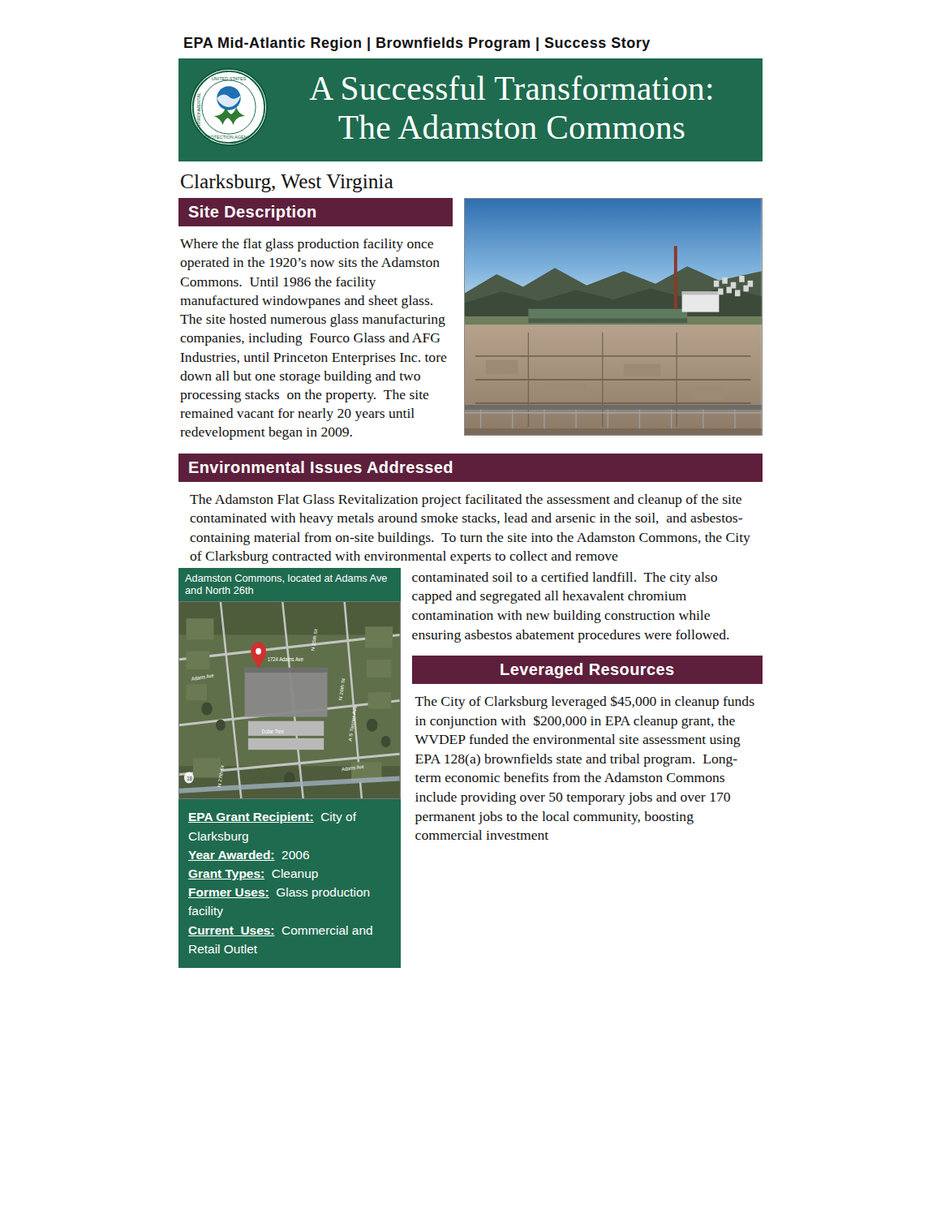EPA Mid-Atlantic Region | Brownfields Program | Success Story
UNITED STATES PROTECTION AGENCY ENVIRONMENTAL
A Successful Transformation:
The Adamston Commons
Clarksburg, West Virginia
Site Description
Where the flat glass production facility once operated in the 1920’s now sits the Adamston Commons. Until 1986 the facility manufactured windowpanes and sheet glass. The site hosted numerous glass manufacturing companies, including Fourco Glass and AFG Industries, until Princeton Enterprises Inc. tore down all but one storage building and two processing stacks on the property. The site remained vacant for nearly 20 years until redevelopment began in 2009.
Environmental Issues Addressed
The Adamston Flat Glass Revitalization project facilitated the assessment and cleanup of the site contaminated with heavy metals around smoke stacks, lead and arsenic in the soil, and asbestos-containing material from on-site buildings. To turn the site into the Adamston Commons, the City of Clarksburg contracted with environmental experts to collect and remove
Adamston Commons, located at Adams Ave and North 26th
1724 Adams Ave Adams Ave N 26th St N 25th St Dollar Tree A S Tanner Ave Adams Ave N 27th St 18
EPA Grant Recipient: City of Clarksburg
Year Awarded: 2006
Grant Types: Cleanup
Former Uses: Glass production facility
Current Uses: Commercial and Retail Outlet
contaminated soil to a certified landfill. The city also capped and segregated all hexavalent chromium contamination with new building construction while ensuring asbestos abatement procedures were followed.
Leveraged Resources
The City of Clarksburg leveraged $45,000 in cleanup funds in conjunction with $200,000 in EPA cleanup grant, the WVDEP funded the environmental site assessment using EPA 128(a) brownfields state and tribal program. Long-term economic benefits from the Adamston Commons include providing over 50 temporary jobs and over 170 permanent jobs to the local community, boosting commercial investment